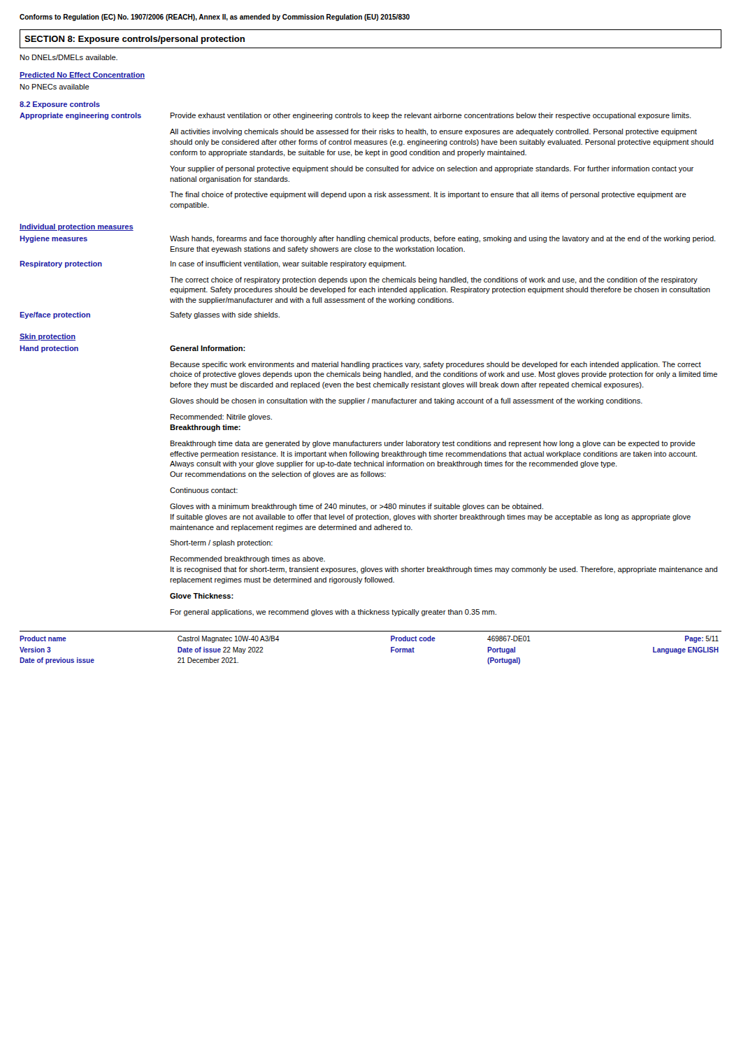Conforms to Regulation (EC) No. 1907/2006 (REACH), Annex II, as amended by Commission Regulation (EU) 2015/830
SECTION 8: Exposure controls/personal protection
No DNELs/DMELs available.
Predicted No Effect Concentration
No PNECs available
8.2 Exposure controls
| Appropriate engineering controls | Provide exhaust ventilation or other engineering controls to keep the relevant airborne concentrations below their respective occupational exposure limits. All activities involving chemicals should be assessed for their risks to health, to ensure exposures are adequately controlled. Personal protective equipment should only be considered after other forms of control measures (e.g. engineering controls) have been suitably evaluated. Personal protective equipment should conform to appropriate standards, be suitable for use, be kept in good condition and properly maintained. Your supplier of personal protective equipment should be consulted for advice on selection and appropriate standards. For further information contact your national organisation for standards. The final choice of protective equipment will depend upon a risk assessment. It is important to ensure that all items of personal protective equipment are compatible. |
Individual protection measures
| Hygiene measures | Wash hands, forearms and face thoroughly after handling chemical products, before eating, smoking and using the lavatory and at the end of the working period. Ensure that eyewash stations and safety showers are close to the workstation location. |
| Respiratory protection | In case of insufficient ventilation, wear suitable respiratory equipment. The correct choice of respiratory protection depends upon the chemicals being handled, the conditions of work and use, and the condition of the respiratory equipment. Safety procedures should be developed for each intended application. Respiratory protection equipment should therefore be chosen in consultation with the supplier/manufacturer and with a full assessment of the working conditions. |
| Eye/face protection | Safety glasses with side shields. |
Skin protection
| Hand protection | General Information: Because specific work environments and material handling practices vary, safety procedures should be developed for each intended application. The correct choice of protective gloves depends upon the chemicals being handled, and the conditions of work and use. Most gloves provide protection for only a limited time before they must be discarded and replaced (even the best chemically resistant gloves will break down after repeated chemical exposures). Gloves should be chosen in consultation with the supplier / manufacturer and taking account of a full assessment of the working conditions. Recommended: Nitrile gloves. Breakthrough time: Breakthrough time data are generated by glove manufacturers under laboratory test conditions and represent how long a glove can be expected to provide effective permeation resistance. It is important when following breakthrough time recommendations that actual workplace conditions are taken into account. Always consult with your glove supplier for up-to-date technical information on breakthrough times for the recommended glove type. Our recommendations on the selection of gloves are as follows: Continuous contact: Gloves with a minimum breakthrough time of 240 minutes, or >480 minutes if suitable gloves can be obtained. If suitable gloves are not available to offer that level of protection, gloves with shorter breakthrough times may be acceptable as long as appropriate glove maintenance and replacement regimes are determined and adhered to. Short-term / splash protection: Recommended breakthrough times as above. It is recognised that for short-term, transient exposures, gloves with shorter breakthrough times may commonly be used. Therefore, appropriate maintenance and replacement regimes must be determined and rigorously followed. Glove Thickness: For general applications, we recommend gloves with a thickness typically greater than 0.35 mm. |
| Product name | Castrol Magnatec 10W-40 A3/B4 | Product code | 469867-DE01 | Page: 5/11 |
| Version 3 | Date of issue 22 May 2022 | Format | Portugal | Language ENGLISH |
| Date of previous issue | 21 December 2021. | | (Portugal) | |